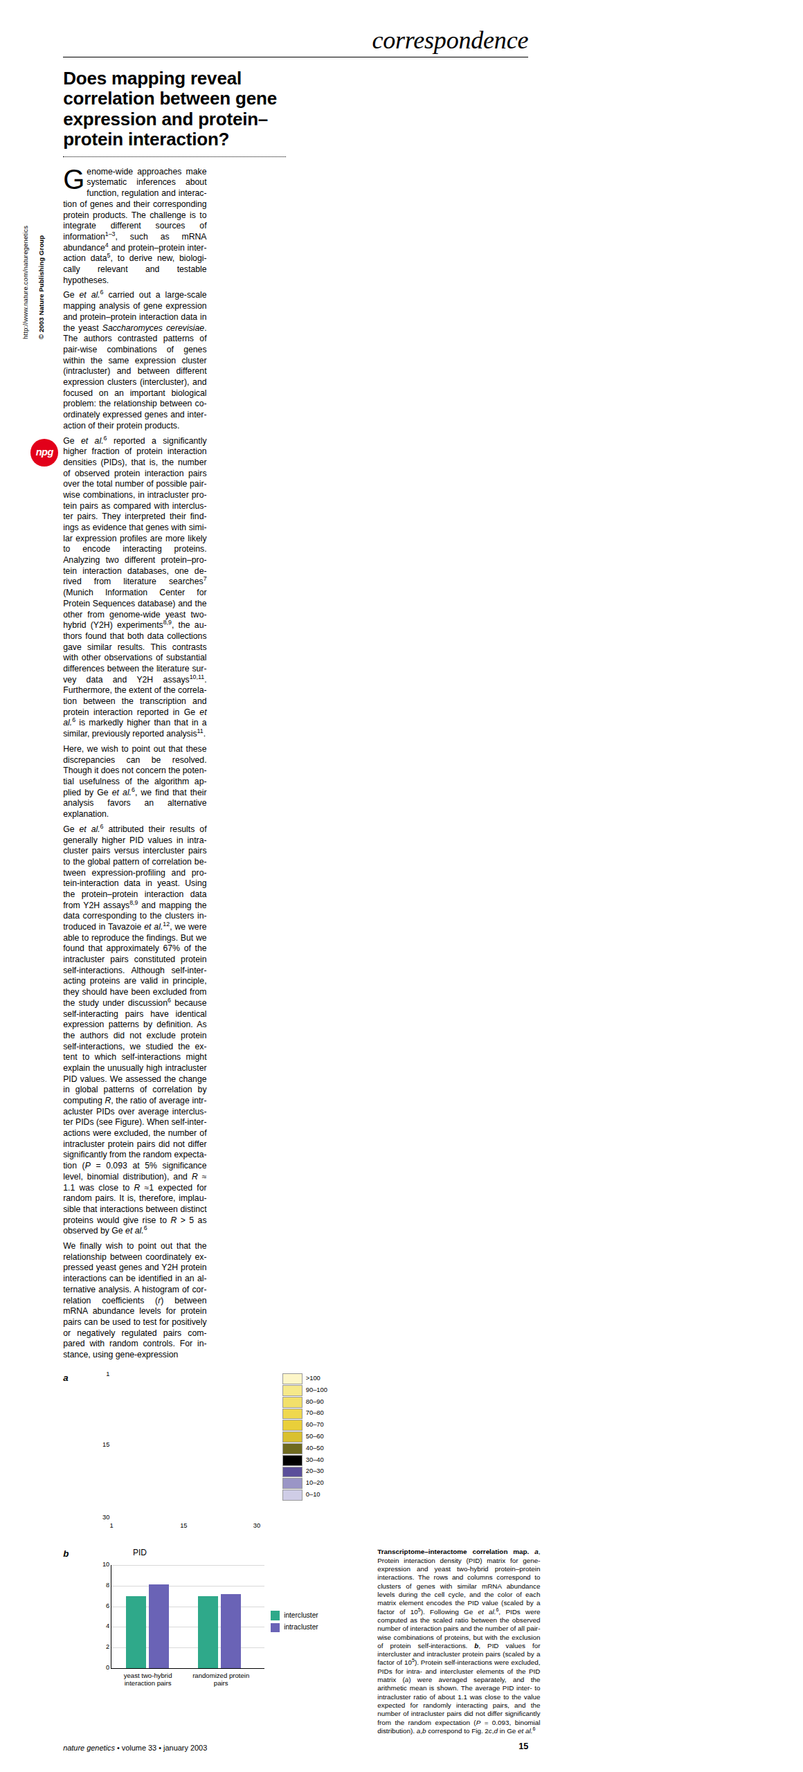http://www.nature.com/naturegenetics
© 2003 Nature Publishing Group
npg
correspondence
Does mapping reveal correlation between gene expression and protein–protein interaction?
Genome-wide approaches make systematic inferences about function, regulation and interaction of genes and their corresponding protein products. The challenge is to integrate different sources of information1–3, such as mRNA abundance4 and protein–protein interaction data5, to derive new, biologically relevant and testable hypotheses.
Ge et al.6 carried out a large-scale mapping analysis of gene expression and protein–protein interaction data in the yeast Saccharomyces cerevisiae. The authors contrasted patterns of pair-wise combinations of genes within the same expression cluster (intracluster) and between different expression clusters (intercluster), and focused on an important biological problem: the relationship between coordinately expressed genes and interaction of their protein products.
Ge et al.6 reported a significantly higher fraction of protein interaction densities (PIDs), that is, the number of observed protein interaction pairs over the total number of possible pair-wise combinations, in intracluster protein pairs as compared with intercluster pairs. They interpreted their findings as evidence that genes with similar expression profiles are more likely to encode interacting proteins. Analyzing two different protein–protein interaction databases, one derived from literature searches7 (Munich Information Center for Protein Sequences database) and the other from genome-wide yeast two-hybrid (Y2H) experiments8,9, the authors found that both data collections gave similar results. This contrasts with other observations of substantial differences between the literature survey data and Y2H assays10,11. Furthermore, the extent of the correlation between the transcription and protein interaction reported in Ge et al.6 is markedly higher than that in a similar, previously reported analysis11.
Here, we wish to point out that these discrepancies can be resolved. Though it does not concern the potential usefulness of the algorithm applied by Ge et al.6, we find that their analysis favors an alternative explanation.
Ge et al.6 attributed their results of generally higher PID values in intracluster pairs versus intercluster pairs to the global pattern of correlation between expression-profiling and protein-interaction data in yeast. Using the protein–protein interaction data from Y2H assays8,9 and mapping the data corresponding to the clusters introduced in Tavazoie et al.12, we were able to reproduce the findings. But we found that approximately 67% of the intracluster pairs constituted protein self-interactions. Although self-interacting proteins are valid in principle, they should have been excluded from the study under discussion6 because self-interacting pairs have identical expression patterns by definition. As the authors did not exclude protein self-interactions, we studied the extent to which self-interactions might explain the unusually high intracluster PID values. We assessed the change in global patterns of correlation by computing R, the ratio of average intracluster PIDs over average intercluster PIDs (see Figure). When self-interactions were excluded, the number of intracluster protein pairs did not differ significantly from the random expectation (P = 0.093 at 5% significance level, binomial distribution), and R ≈ 1.1 was close to R ≈1 expected for random pairs. It is, therefore, implausible that interactions between distinct proteins would give rise to R > 5 as observed by Ge et al.6
We finally wish to point out that the relationship between coordinately expressed yeast genes and Y2H protein interactions can be identified in an alternative analysis. A histogram of correlation coefficients (r) between mRNA abundance levels for protein pairs can be used to test for positively or negatively regulated pairs compared with random controls. For instance, using gene-expression
a
1 15 30
1 15 30
>100
90–100
80–90
70–80
60–70
50–60
40–50
30–40
20–30
10–20
0–10
b
PID
0
2
4
6
8
10
yeast two-hybrid
interaction pairs
randomized protein
pairs
intercluster
intracluster
Transcriptome–interactome correlation map. a, Protein interaction density (PID) matrix for gene-expression and yeast two-hybrid protein–protein interactions. The rows and columns correspond to clusters of genes with similar mRNA abundance levels during the cell cycle, and the color of each matrix element encodes the PID value (scaled by a factor of 105). Following Ge et al.6, PIDs were computed as the scaled ratio between the observed number of interaction pairs and the number of all pair-wise combinations of proteins, but with the exclusion of protein self-interactions. b, PID values for intercluster and intracluster protein pairs (scaled by a factor of 105). Protein self-interactions were excluded, PIDs for intra- and intercluster elements of the PID matrix (a) were averaged separately, and the arithmetic mean is shown. The average PID inter- to intracluster ratio of about 1.1 was close to the value expected for randomly interacting pairs, and the number of intracluster pairs did not differ significantly from the random expectation (P = 0.093, binomial distribution). a,b correspond to Fig. 2c,d in Ge et al.6
nature genetics • volume 33 • january 2003
15